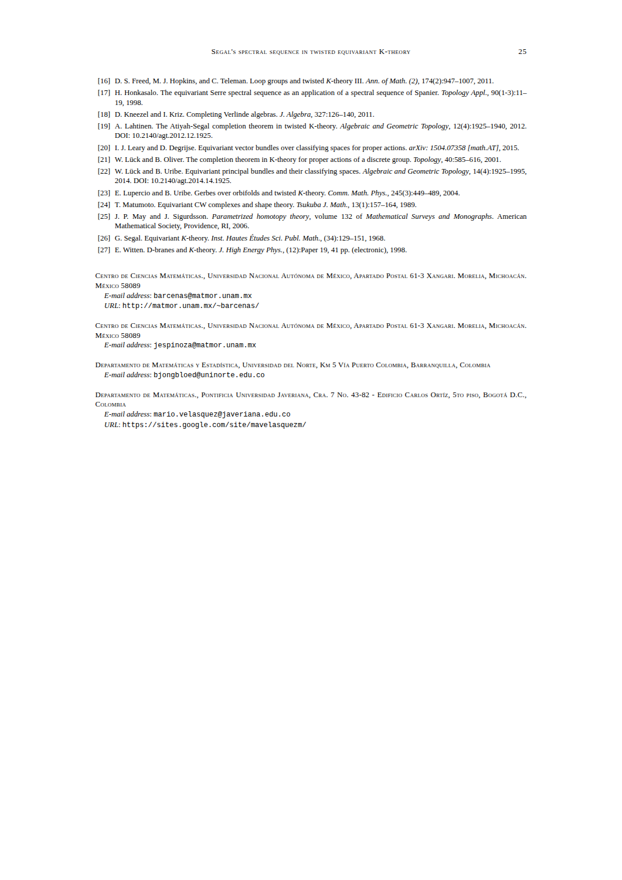Segal's spectral sequence in twisted equivariant K-theory 25
[16] D. S. Freed, M. J. Hopkins, and C. Teleman. Loop groups and twisted K-theory III. Ann. of Math. (2), 174(2):947–1007, 2011.
[17] H. Honkasalo. The equivariant Serre spectral sequence as an application of a spectral sequence of Spanier. Topology Appl., 90(1-3):11–19, 1998.
[18] D. Kneezel and I. Kriz. Completing Verlinde algebras. J. Algebra, 327:126–140, 2011.
[19] A. Lahtinen. The Atiyah-Segal completion theorem in twisted K-theory. Algebraic and Geometric Topology, 12(4):1925–1940, 2012. DOI: 10.2140/agt.2012.12.1925.
[20] I. J. Leary and D. Degrijse. Equivariant vector bundles over classifying spaces for proper actions. arXiv: 1504.07358 [math.AT], 2015.
[21] W. Lück and B. Oliver. The completion theorem in K-theory for proper actions of a discrete group. Topology, 40:585–616, 2001.
[22] W. Lück and B. Uribe. Equivariant principal bundles and their classifying spaces. Algebraic and Geometric Topology, 14(4):1925–1995, 2014. DOI: 10.2140/agt.2014.14.1925.
[23] E. Lupercio and B. Uribe. Gerbes over orbifolds and twisted K-theory. Comm. Math. Phys., 245(3):449–489, 2004.
[24] T. Matumoto. Equivariant CW complexes and shape theory. Tsukuba J. Math., 13(1):157–164, 1989.
[25] J. P. May and J. Sigurdsson. Parametrized homotopy theory, volume 132 of Mathematical Surveys and Monographs. American Mathematical Society, Providence, RI, 2006.
[26] G. Segal. Equivariant K-theory. Inst. Hautes Études Sci. Publ. Math., (34):129–151, 1968.
[27] E. Witten. D-branes and K-theory. J. High Energy Phys., (12):Paper 19, 41 pp. (electronic), 1998.
Centro de Ciencias Matemáticas., Universidad Nacional Autónoma de México, Apartado Postal 61-3 Xangari. Morelia, Michoacán. México 58089
E-mail address: barcenas@matmor.unam.mx
URL: http://matmor.unam.mx/~barcenas/
Centro de Ciencias Matemáticas., Universidad Nacional Autónoma de México, Apartado Postal 61-3 Xangari. Morelia, Michoacán. México 58089
E-mail address: jespinoza@matmor.unam.mx
Departamento de Matemáticas y Estadística, Universidad del Norte, Km 5 Vía Puerto Colombia, Barranquilla, Colombia
E-mail address: bjongbloed@uninorte.edu.co
Departamento de Matemáticas., Pontificia Universidad Javeriana, Cra. 7 No. 43-82 - Edificio Carlos Ortíz, 5to piso, Bogotá D.C., Colombia
E-mail address: mario.velasquez@javeriana.edu.co
URL: https://sites.google.com/site/mavelasquezm/